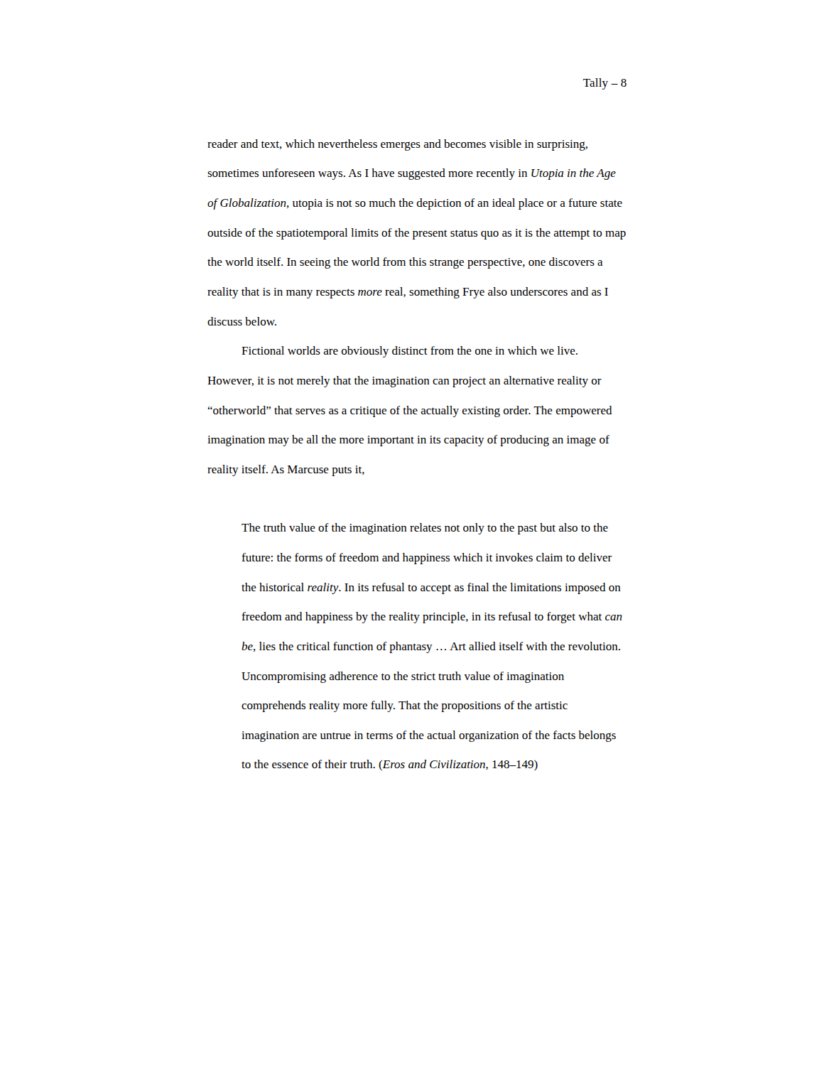Tally – 8
reader and text, which nevertheless emerges and becomes visible in surprising, sometimes unforeseen ways. As I have suggested more recently in Utopia in the Age of Globalization, utopia is not so much the depiction of an ideal place or a future state outside of the spatiotemporal limits of the present status quo as it is the attempt to map the world itself. In seeing the world from this strange perspective, one discovers a reality that is in many respects more real, something Frye also underscores and as I discuss below.
Fictional worlds are obviously distinct from the one in which we live. However, it is not merely that the imagination can project an alternative reality or “otherworld” that serves as a critique of the actually existing order. The empowered imagination may be all the more important in its capacity of producing an image of reality itself. As Marcuse puts it,
The truth value of the imagination relates not only to the past but also to the future: the forms of freedom and happiness which it invokes claim to deliver the historical reality. In its refusal to accept as final the limitations imposed on freedom and happiness by the reality principle, in its refusal to forget what can be, lies the critical function of phantasy … Art allied itself with the revolution. Uncompromising adherence to the strict truth value of imagination comprehends reality more fully. That the propositions of the artistic imagination are untrue in terms of the actual organization of the facts belongs to the essence of their truth. (Eros and Civilization, 148–149)